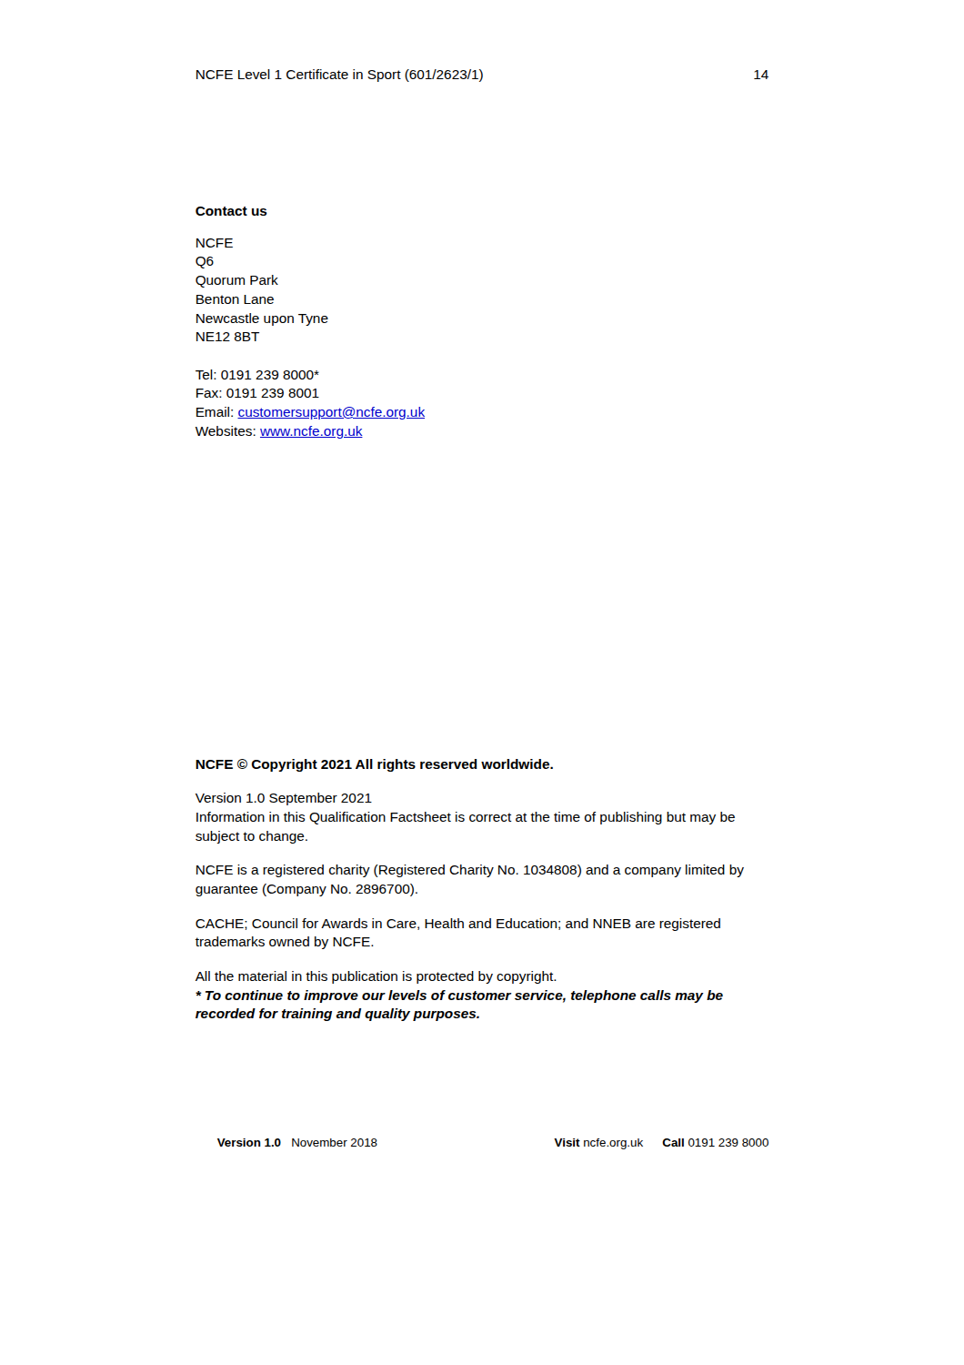NCFE Level 1 Certificate in Sport (601/2623/1)
14
Contact us
NCFE
Q6
Quorum Park
Benton Lane
Newcastle upon Tyne
NE12 8BT
Tel: 0191 239 8000*
Fax: 0191 239 8001
Email: customersupport@ncfe.org.uk
Websites: www.ncfe.org.uk
NCFE © Copyright 2021 All rights reserved worldwide.
Version 1.0 September 2021
Information in this Qualification Factsheet is correct at the time of publishing but may be subject to change.
NCFE is a registered charity (Registered Charity No. 1034808) and a company limited by guarantee (Company No. 2896700).
CACHE; Council for Awards in Care, Health and Education; and NNEB are registered trademarks owned by NCFE.
All the material in this publication is protected by copyright.
* To continue to improve our levels of customer service, telephone calls may be recorded for training and quality purposes.
Version 1.0 November 2018
Visit ncfe.org.uk Call 0191 239 8000